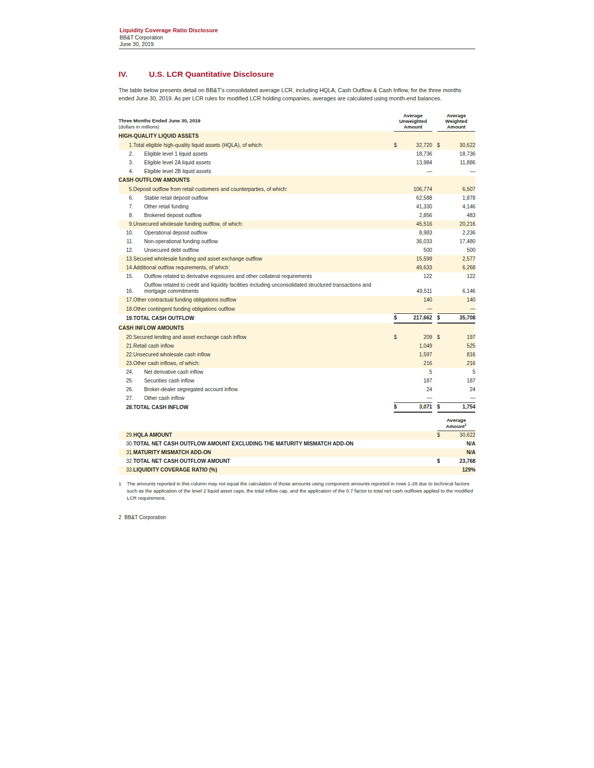Liquidity Coverage Ratio Disclosure
BB&T Corporation
June 30, 2019
IV. U.S. LCR Quantitative Disclosure
The table below presents detail on BB&T’s consolidated average LCR, including HQLA, Cash Outflow & Cash Inflow, for the three months ended June 30, 2019. As per LCR rules for modified LCR holding companies, averages are calculated using month-end balances.
| Three Months Ended June 30, 2019 (dollars in millions) | Average Unweighted Amount | | Average Weighted Amount |
| --- | --- | --- | --- |
| HIGH-QUALITY LIQUID ASSETS |
| 1. | Total eligible high-quality liquid assets (HQLA), of which: | $ | 32,720 | | $ | 30,622 |
| 2. | Eligible level 1 liquid assets | | 18,736 | | | 18,736 |
| 3. | Eligible level 2A liquid assets | | 13,984 | | | 11,886 |
| 4. | Eligible level 2B liquid assets | | — | | | — |
| CASH OUTFLOW AMOUNTS |
| 5. | Deposit outflow from retail customers and counterparties, of which: | | 106,774 | | | 6,507 |
| 6. | Stable retail deposit outflow | | 62,588 | | | 1,878 |
| 7. | Other retail funding | | 41,330 | | | 4,146 |
| 8. | Brokered deposit outflow | | 2,856 | | | 483 |
| 9. | Unsecured wholesale funding outflow, of which: | | 45,516 | | | 20,216 |
| 10. | Operational deposit outflow | | 8,983 | | | 2,236 |
| 11. | Non-operational funding outflow | | 36,033 | | | 17,480 |
| 12. | Unsecured debt outflow | | 500 | | | 500 |
| 13. | Secured wholesale funding and asset exchange outflow | | 15,599 | | | 2,577 |
| 14. | Additional outflow requirements, of which: | | 49,633 | | | 6,268 |
| 15. | Outflow related to derivative exposures and other collateral requirements | | 122 | | | 122 |
| 16. | Outflow related to credit and liquidity facilities including unconsolidated structured transactions and mortgage commitments | | 49,511 | | | 6,146 |
| 17. | Other contractual funding obligations outflow | | 140 | | | 140 |
| 18. | Other contingent funding obligations outflow | | — | | | — |
| 19. | TOTAL CASH OUTFLOW | $ | 217,662 | | $ | 35,708 |
| CASH INFLOW AMOUNTS |
| 20. | Secured lending and asset exchange cash inflow | $ | 209 | | $ | 197 |
| 21. | Retail cash inflow | | 1,049 | | | 525 |
| 22. | Unsecured wholesale cash inflow | | 1,597 | | | 816 |
| 23. | Other cash inflows, of which: | | 216 | | | 216 |
| 24. | Net derivative cash inflow | | 5 | | | 5 |
| 25. | Securities cash inflow | | 187 | | | 187 |
| 26. | Broker-dealer segregated account inflow | | 24 | | | 24 |
| 27. | Other cash inflow | | — | | | — |
| 28. | TOTAL CASH INFLOW | $ | 3,071 | | $ | 1,754 |
| | | Average Amount 1 |
| 29. | HQLA AMOUNT | | | | $ | 30,622 |
| 30. | TOTAL NET CASH OUTFLOW AMOUNT EXCLUDING THE MATURITY MISMATCH ADD-ON | | | | | N/A |
| 31. | MATURITY MISMATCH ADD-ON | | | | | N/A |
| 32. | TOTAL NET CASH OUTFLOW AMOUNT | | | | $ | 23,768 |
| 33. | LIQUIDITY COVERAGE RATIO (%) | | | | | 129% |
1
The amounts reported in this column may not equal the calculation of those amounts using component amounts reported in rows 1-28 due to technical factors such as the application of the level 2 liquid asset caps, the total inflow cap, and the application of the 0.7 factor to total net cash outflows applied to the modified LCR requirement.
2 BB&T Corporation